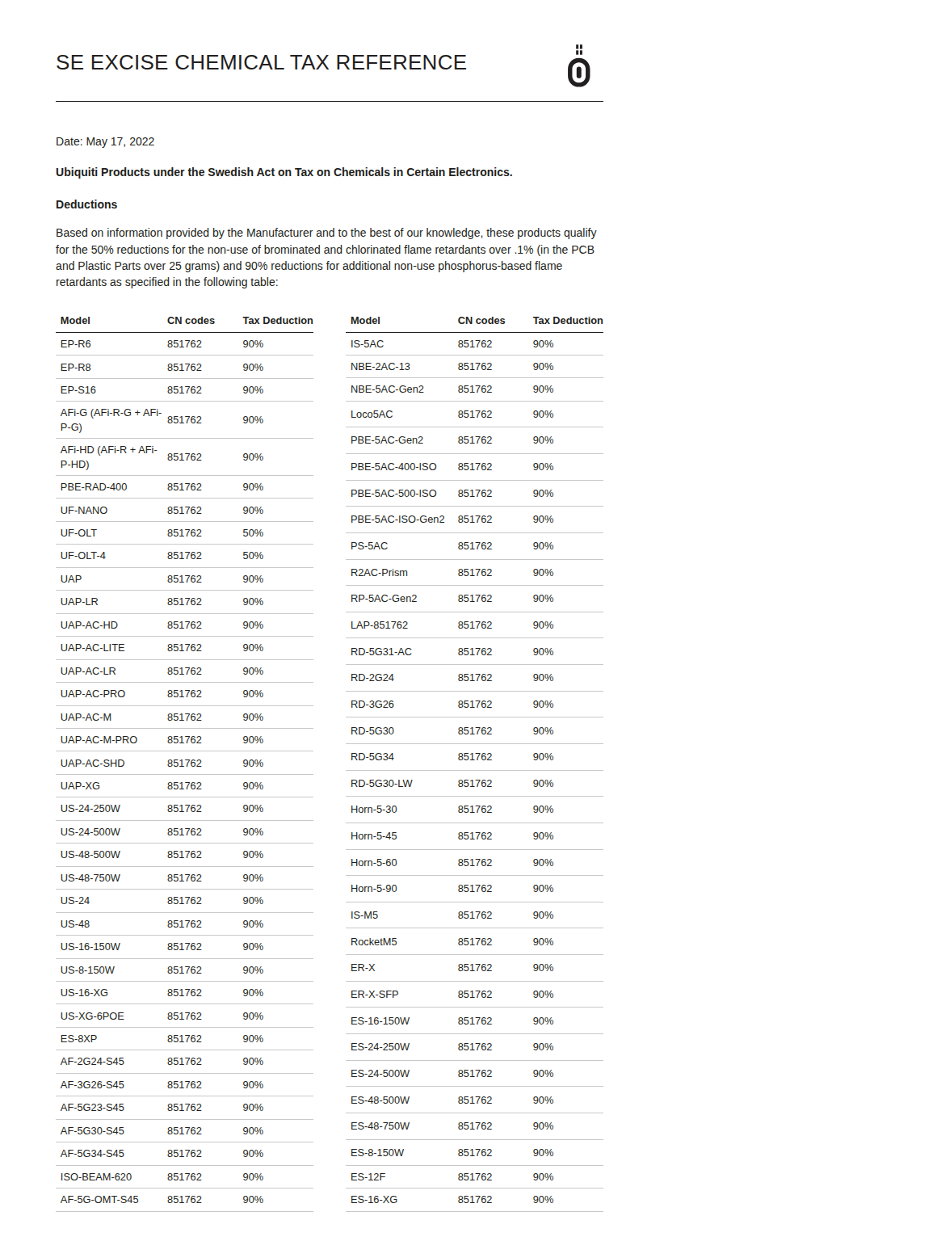SE EXCISE CHEMICAL TAX REFERENCE
Date: May 17, 2022
Ubiquiti Products under the Swedish Act on Tax on Chemicals in Certain Electronics.
Deductions
Based on information provided by the Manufacturer and to the best of our knowledge, these products qualify for the 50% reductions for the non-use of brominated and chlorinated flame retardants over .1% (in the PCB and Plastic Parts over 25 grams) and 90% reductions for additional non-use phosphorus-based flame retardants as specified in the following table:
| Model | CN codes | Tax Deduction |
| --- | --- | --- |
| EP-R6 | 851762 | 90% |
| EP-R8 | 851762 | 90% |
| EP-S16 | 851762 | 90% |
| AFi-G (AFi-R-G + AFi-P-G) | 851762 | 90% |
| AFi-HD (AFi-R + AFi-P-HD) | 851762 | 90% |
| PBE-RAD-400 | 851762 | 90% |
| UF-NANO | 851762 | 90% |
| UF-OLT | 851762 | 50% |
| UF-OLT-4 | 851762 | 50% |
| UAP | 851762 | 90% |
| UAP-LR | 851762 | 90% |
| UAP-AC-HD | 851762 | 90% |
| UAP-AC-LITE | 851762 | 90% |
| UAP-AC-LR | 851762 | 90% |
| UAP-AC-PRO | 851762 | 90% |
| UAP-AC-M | 851762 | 90% |
| UAP-AC-M-PRO | 851762 | 90% |
| UAP-AC-SHD | 851762 | 90% |
| UAP-XG | 851762 | 90% |
| US-24-250W | 851762 | 90% |
| US-24-500W | 851762 | 90% |
| US-48-500W | 851762 | 90% |
| US-48-750W | 851762 | 90% |
| US-24 | 851762 | 90% |
| US-48 | 851762 | 90% |
| US-16-150W | 851762 | 90% |
| US-8-150W | 851762 | 90% |
| US-16-XG | 851762 | 90% |
| US-XG-6POE | 851762 | 90% |
| ES-8XP | 851762 | 90% |
| AF-2G24-S45 | 851762 | 90% |
| AF-3G26-S45 | 851762 | 90% |
| AF-5G23-S45 | 851762 | 90% |
| AF-5G30-S45 | 851762 | 90% |
| AF-5G34-S45 | 851762 | 90% |
| ISO-BEAM-620 | 851762 | 90% |
| AF-5G-OMT-S45 | 851762 | 90% |
| Model | CN codes | Tax Deduction |
| --- | --- | --- |
| IS-5AC | 851762 | 90% |
| NBE-2AC-13 | 851762 | 90% |
| NBE-5AC-Gen2 | 851762 | 90% |
| Loco5AC | 851762 | 90% |
| PBE-5AC-Gen2 | 851762 | 90% |
| PBE-5AC-400-ISO | 851762 | 90% |
| PBE-5AC-500-ISO | 851762 | 90% |
| PBE-5AC-ISO-Gen2 | 851762 | 90% |
| PS-5AC | 851762 | 90% |
| R2AC-Prism | 851762 | 90% |
| RP-5AC-Gen2 | 851762 | 90% |
| LAP-851762 | 851762 | 90% |
| RD-5G31-AC | 851762 | 90% |
| RD-2G24 | 851762 | 90% |
| RD-3G26 | 851762 | 90% |
| RD-5G30 | 851762 | 90% |
| RD-5G34 | 851762 | 90% |
| RD-5G30-LW | 851762 | 90% |
| Horn-5-30 | 851762 | 90% |
| Horn-5-45 | 851762 | 90% |
| Horn-5-60 | 851762 | 90% |
| Horn-5-90 | 851762 | 90% |
| IS-M5 | 851762 | 90% |
| RocketM5 | 851762 | 90% |
| ER-X | 851762 | 90% |
| ER-X-SFP | 851762 | 90% |
| ES-16-150W | 851762 | 90% |
| ES-24-250W | 851762 | 90% |
| ES-24-500W | 851762 | 90% |
| ES-48-500W | 851762 | 90% |
| ES-48-750W | 851762 | 90% |
| ES-8-150W | 851762 | 90% |
| ES-12F | 851762 | 90% |
| ES-16-XG | 851762 | 90% |